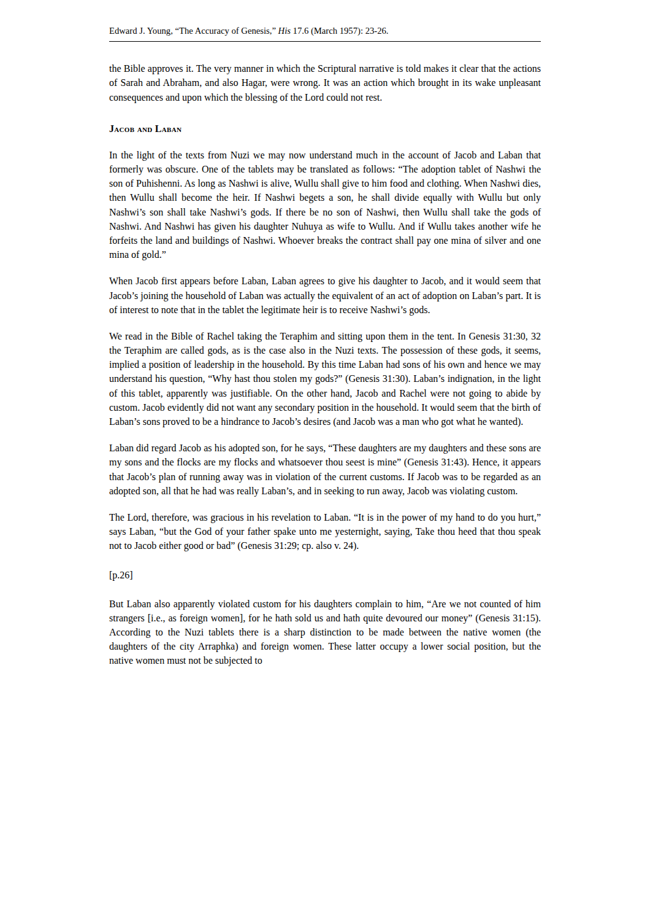Edward J. Young, “The Accuracy of Genesis,” His 17.6 (March 1957): 23-26.
the Bible approves it. The very manner in which the Scriptural narrative is told makes it clear that the actions of Sarah and Abraham, and also Hagar, were wrong. It was an action which brought in its wake unpleasant consequences and upon which the blessing of the Lord could not rest.
Jacob and Laban
In the light of the texts from Nuzi we may now understand much in the account of Jacob and Laban that formerly was obscure. One of the tablets may be translated as follows: “The adoption tablet of Nashwi the son of Puhishenni. As long as Nashwi is alive, Wullu shall give to him food and clothing. When Nashwi dies, then Wullu shall become the heir. If Nashwi begets a son, he shall divide equally with Wullu but only Nashwi’s son shall take Nashwi’s gods. If there be no son of Nashwi, then Wullu shall take the gods of Nashwi. And Nashwi has given his daughter Nuhuya as wife to Wullu. And if Wullu takes another wife he forfeits the land and buildings of Nashwi. Whoever breaks the contract shall pay one mina of silver and one mina of gold.”
When Jacob first appears before Laban, Laban agrees to give his daughter to Jacob, and it would seem that Jacob’s joining the household of Laban was actually the equivalent of an act of adoption on Laban’s part. It is of interest to note that in the tablet the legitimate heir is to receive Nashwi’s gods.
We read in the Bible of Rachel taking the Teraphim and sitting upon them in the tent. In Genesis 31:30, 32 the Teraphim are called gods, as is the case also in the Nuzi texts. The possession of these gods, it seems, implied a position of leadership in the household. By this time Laban had sons of his own and hence we may understand his question, “Why hast thou stolen my gods?” (Genesis 31:30). Laban’s indignation, in the light of this tablet, apparently was justifiable. On the other hand, Jacob and Rachel were not going to abide by custom. Jacob evidently did not want any secondary position in the household. It would seem that the birth of Laban’s sons proved to be a hindrance to Jacob’s desires (and Jacob was a man who got what he wanted).
Laban did regard Jacob as his adopted son, for he says, “These daughters are my daughters and these sons are my sons and the flocks are my flocks and whatsoever thou seest is mine” (Genesis 31:43). Hence, it appears that Jacob’s plan of running away was in violation of the current customs. If Jacob was to be regarded as an adopted son, all that he had was really Laban’s, and in seeking to run away, Jacob was violating custom.
The Lord, therefore, was gracious in his revelation to Laban. “It is in the power of my hand to do you hurt,” says Laban, “but the God of your father spake unto me yesternight, saying, Take thou heed that thou speak not to Jacob either good or bad” (Genesis 31:29; cp. also v. 24).
[p.26]
But Laban also apparently violated custom for his daughters complain to him, “Are we not counted of him strangers [i.e., as foreign women], for he hath sold us and hath quite devoured our money” (Genesis 31:15). According to the Nuzi tablets there is a sharp distinction to be made between the native women (the daughters of the city Arraphka) and foreign women. These latter occupy a lower social position, but the native women must not be subjected to